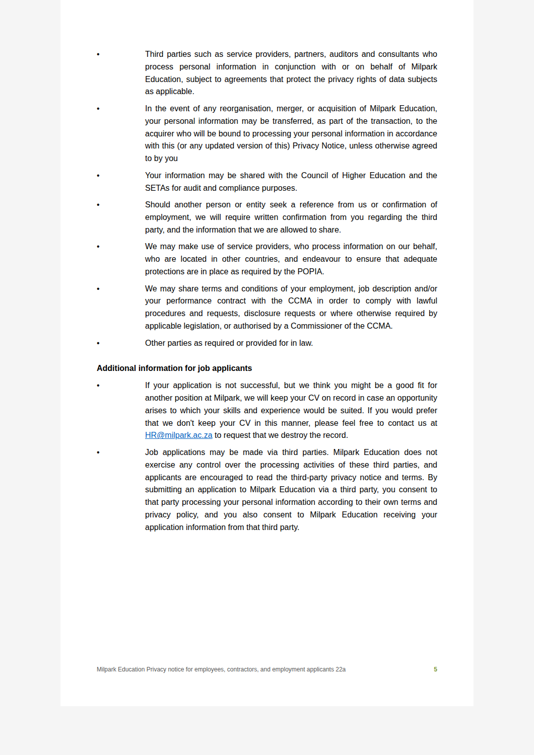Third parties such as service providers, partners, auditors and consultants who process personal information in conjunction with or on behalf of Milpark Education, subject to agreements that protect the privacy rights of data subjects as applicable.
In the event of any reorganisation, merger, or acquisition of Milpark Education, your personal information may be transferred, as part of the transaction, to the acquirer who will be bound to processing your personal information in accordance with this (or any updated version of this) Privacy Notice, unless otherwise agreed to by you
Your information may be shared with the Council of Higher Education and the SETAs for audit and compliance purposes.
Should another person or entity seek a reference from us or confirmation of employment, we will require written confirmation from you regarding the third party, and the information that we are allowed to share.
We may make use of service providers, who process information on our behalf, who are located in other countries, and endeavour to ensure that adequate protections are in place as required by the POPIA.
We may share terms and conditions of your employment, job description and/or your performance contract with the CCMA in order to comply with lawful procedures and requests, disclosure requests or where otherwise required by applicable legislation, or authorised by a Commissioner of the CCMA.
Other parties as required or provided for in law.
Additional information for job applicants
If your application is not successful, but we think you might be a good fit for another position at Milpark, we will keep your CV on record in case an opportunity arises to which your skills and experience would be suited. If you would prefer that we don't keep your CV in this manner, please feel free to contact us at HR@milpark.ac.za to request that we destroy the record.
Job applications may be made via third parties. Milpark Education does not exercise any control over the processing activities of these third parties, and applicants are encouraged to read the third-party privacy notice and terms. By submitting an application to Milpark Education via a third party, you consent to that party processing your personal information according to their own terms and privacy policy, and you also consent to Milpark Education receiving your application information from that third party.
Milpark Education Privacy notice for employees, contractors, and employment applicants 22a 5